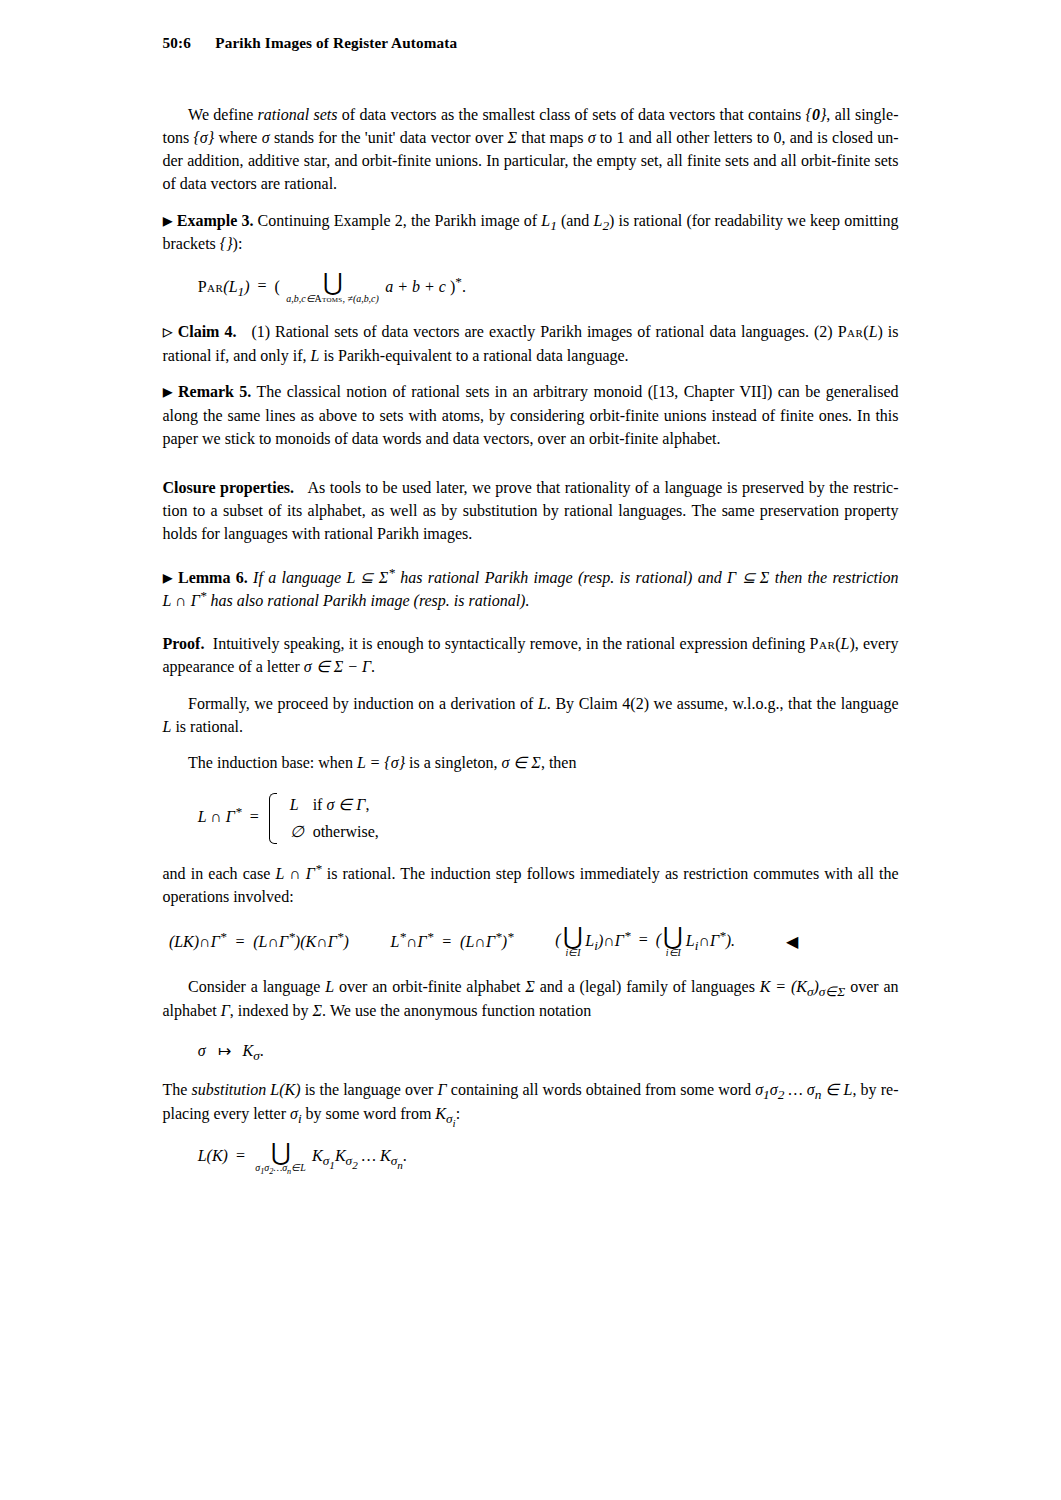50:6 Parikh Images of Register Automata
We define rational sets of data vectors as the smallest class of sets of data vectors that contains {0}, all singletons {σ} where σ stands for the 'unit' data vector over Σ that maps σ to 1 and all other letters to 0, and is closed under addition, additive star, and orbit-finite unions. In particular, the empty set, all finite sets and all orbit-finite sets of data vectors are rational.
Example 3. Continuing Example 2, the Parikh image of L1 (and L2) is rational (for readability we keep omitting brackets {}):
Par(L1) = ( ⋃a,b,c∈Atoms, ≠(a,b,c) a + b + c )*.
Claim 4. (1) Rational sets of data vectors are exactly Parikh images of rational data languages. (2) Par(L) is rational if, and only if, L is Parikh-equivalent to a rational data language.
Remark 5. The classical notion of rational sets in an arbitrary monoid ([13, Chapter VII]) can be generalised along the same lines as above to sets with atoms, by considering orbit-finite unions instead of finite ones. In this paper we stick to monoids of data words and data vectors, over an orbit-finite alphabet.
Closure properties. As tools to be used later, we prove that rationality of a language is preserved by the restriction to a subset of its alphabet, as well as by substitution by rational languages. The same preservation property holds for languages with rational Parikh images.
Lemma 6. If a language L ⊆ Σ* has rational Parikh image (resp. is rational) and Γ ⊆ Σ then the restriction L ∩ Γ* has also rational Parikh image (resp. is rational).
Proof. Intuitively speaking, it is enough to syntactically remove, in the rational expression defining Par(L), every appearance of a letter σ ∈ Σ − Γ.
Formally, we proceed by induction on a derivation of L. By Claim 4(2) we assume, w.l.o.g., that the language L is rational.
The induction base: when L = {σ} is a singleton, σ ∈ Σ, then
L ∩ Γ* =
| L | if σ ∈ Γ , |
| ∅ | otherwise, |
and in each case L ∩ Γ* is rational. The induction step follows immediately as restriction commutes with all the operations involved:
(LK)∩Γ* = (L∩Γ*)(K∩Γ*) L*∩Γ* = (L∩Γ*)* (⋃i∈I Li)∩Γ* = (⋃i∈I Li∩Γ*).
Consider a language L over an orbit-finite alphabet Σ and a (legal) family of languages K = (Kσ)σ∈Σ over an alphabet Γ, indexed by Σ. We use the anonymous function notation
σ ↦ Kσ.
The substitution L(K) is the language over Γ containing all words obtained from some word σ1σ2 … σn ∈ L, by replacing every letter σi by some word from Kσi:
L(K) = ⋃σ1σ2…σn∈L Kσ1Kσ2 … Kσn.